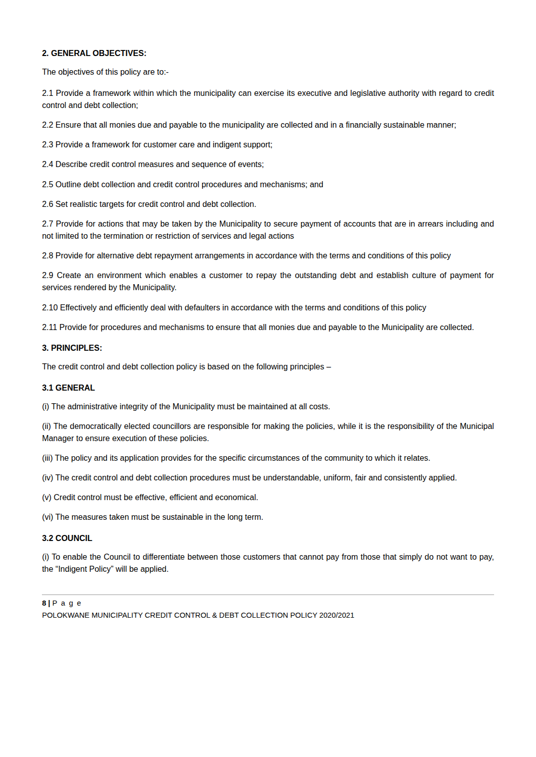2. GENERAL OBJECTIVES:
The objectives of this policy are to:-
2.1 Provide a framework within which the municipality can exercise its executive and legislative authority with regard to credit control and debt collection;
2.2 Ensure that all monies due and payable to the municipality are collected and in a financially sustainable manner;
2.3 Provide a framework for customer care and indigent support;
2.4 Describe credit control measures and sequence of events;
2.5 Outline debt collection and credit control procedures and mechanisms; and
2.6 Set realistic targets for credit control and debt collection.
2.7 Provide for actions that may be taken by the Municipality to secure payment of accounts that are in arrears including and not limited to the termination or restriction of services and legal actions
2.8 Provide for alternative debt repayment arrangements in accordance with the terms and conditions of this policy
2.9 Create an environment which enables a customer to repay the outstanding debt and establish culture of payment for services rendered by the Municipality.
2.10 Effectively and efficiently deal with defaulters in accordance with the terms and conditions of this policy
2.11 Provide for procedures and mechanisms to ensure that all monies due and payable to the Municipality are collected.
3. PRINCIPLES:
The credit control and debt collection policy is based on the following principles –
3.1 GENERAL
(i) The administrative integrity of the Municipality must be maintained at all costs.
(ii) The democratically elected councillors are responsible for making the policies, while it is the responsibility of the Municipal Manager to ensure execution of these policies.
(iii) The policy and its application provides for the specific circumstances of the community to which it relates.
(iv) The credit control and debt collection procedures must be understandable, uniform, fair and consistently applied.
(v) Credit control must be effective, efficient and economical.
(vi) The measures taken must be sustainable in the long term.
3.2 COUNCIL
(i) To enable the Council to differentiate between those customers that cannot pay from those that simply do not want to pay, the “Indigent Policy” will be applied.
8 | P a g e POLOKWANE MUNICIPALITY CREDIT CONTROL & DEBT COLLECTION POLICY 2020/2021